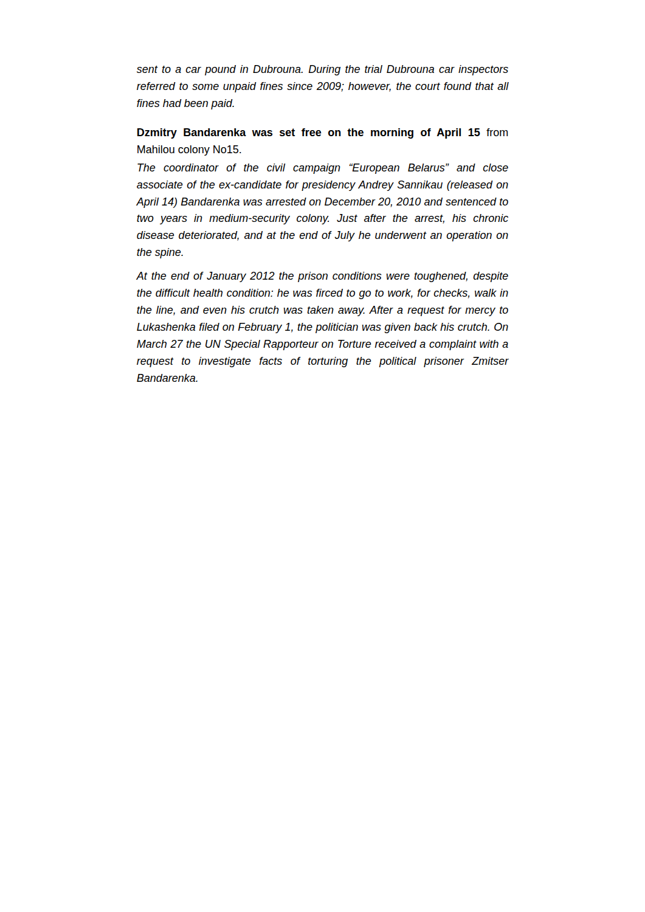sent to a car pound in Dubrouna. During the trial Dubrouna car inspectors referred to some unpaid fines since 2009; however, the court found that all fines had been paid.
Dzmitry Bandarenka was set free on the morning of April 15 from Mahilou colony No15.
The coordinator of the civil campaign “European Belarus” and close associate of the ex-candidate for presidency Andrey Sannikau (released on April 14) Bandarenka was arrested on December 20, 2010 and sentenced to two years in medium-security colony. Just after the arrest, his chronic disease deteriorated, and at the end of July he underwent an operation on the spine.
At the end of January 2012 the prison conditions were toughened, despite the difficult health condition: he was firced to go to work, for checks, walk in the line, and even his crutch was taken away. After a request for mercy to Lukashenka filed on February 1, the politician was given back his crutch. On March 27 the UN Special Rapporteur on Torture received a complaint with a request to investigate facts of torturing the political prisoner Zmitser Bandarenka.